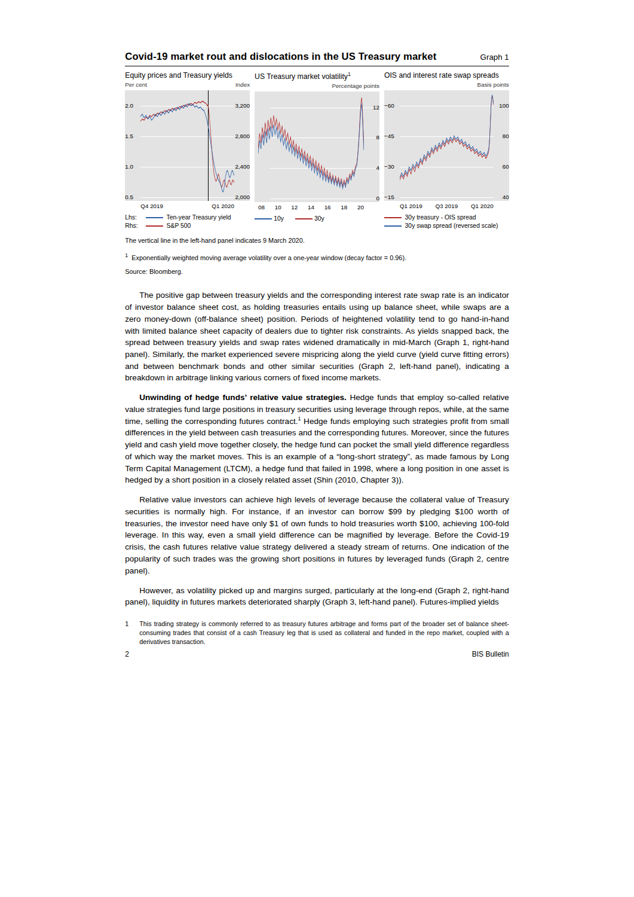Covid-19 market rout and dislocations in the US Treasury market
Graph 1
Equity prices and Treasury yields
Per cent Index
2.0
1.5
1.0
0.5
3,200
2,800
2,400
2,000
Q4 2019 Q1 2020
Lhs: Ten-year Treasury yield
Rhs: S&P 500
US Treasury market volatility1
Percentage points
12
8
4
0
08101214161820
10y 30y
OIS and interest rate swap spreads
Basis points
−60
−45
−30
−15
100
80
60
40
Q1 2019 Q3 2019 Q1 2020
30y treasury - OIS spread
30y swap spread (reversed scale)
The vertical line in the left-hand panel indicates 9 March 2020.
1 Exponentially weighted moving average volatility over a one-year window (decay factor = 0.96).
Source: Bloomberg.
The positive gap between treasury yields and the corresponding interest rate swap rate is an indicator of investor balance sheet cost, as holding treasuries entails using up balance sheet, while swaps are a zero money-down (off-balance sheet) position. Periods of heightened volatility tend to go hand-in-hand with limited balance sheet capacity of dealers due to tighter risk constraints. As yields snapped back, the spread between treasury yields and swap rates widened dramatically in mid-March (Graph 1, right-hand panel). Similarly, the market experienced severe mispricing along the yield curve (yield curve fitting errors) and between benchmark bonds and other similar securities (Graph 2, left-hand panel), indicating a breakdown in arbitrage linking various corners of fixed income markets.
Unwinding of hedge funds’ relative value strategies. Hedge funds that employ so-called relative value strategies fund large positions in treasury securities using leverage through repos, while, at the same time, selling the corresponding futures contract.1 Hedge funds employing such strategies profit from small differences in the yield between cash treasuries and the corresponding futures. Moreover, since the futures yield and cash yield move together closely, the hedge fund can pocket the small yield difference regardless of which way the market moves. This is an example of a “long-short strategy”, as made famous by Long Term Capital Management (LTCM), a hedge fund that failed in 1998, where a long position in one asset is hedged by a short position in a closely related asset (Shin (2010, Chapter 3)).
Relative value investors can achieve high levels of leverage because the collateral value of Treasury securities is normally high. For instance, if an investor can borrow $99 by pledging $100 worth of treasuries, the investor need have only $1 of own funds to hold treasuries worth $100, achieving 100-fold leverage. In this way, even a small yield difference can be magnified by leverage. Before the Covid-19 crisis, the cash futures relative value strategy delivered a steady stream of returns. One indication of the popularity of such trades was the growing short positions in futures by leveraged funds (Graph 2, centre panel).
However, as volatility picked up and margins surged, particularly at the long-end (Graph 2, right-hand panel), liquidity in futures markets deteriorated sharply (Graph 3, left-hand panel). Futures-implied yields
1
This trading strategy is commonly referred to as treasury futures arbitrage and forms part of the broader set of balance sheet-consuming trades that consist of a cash Treasury leg that is used as collateral and funded in the repo market, coupled with a derivatives transaction.
2
BIS Bulletin